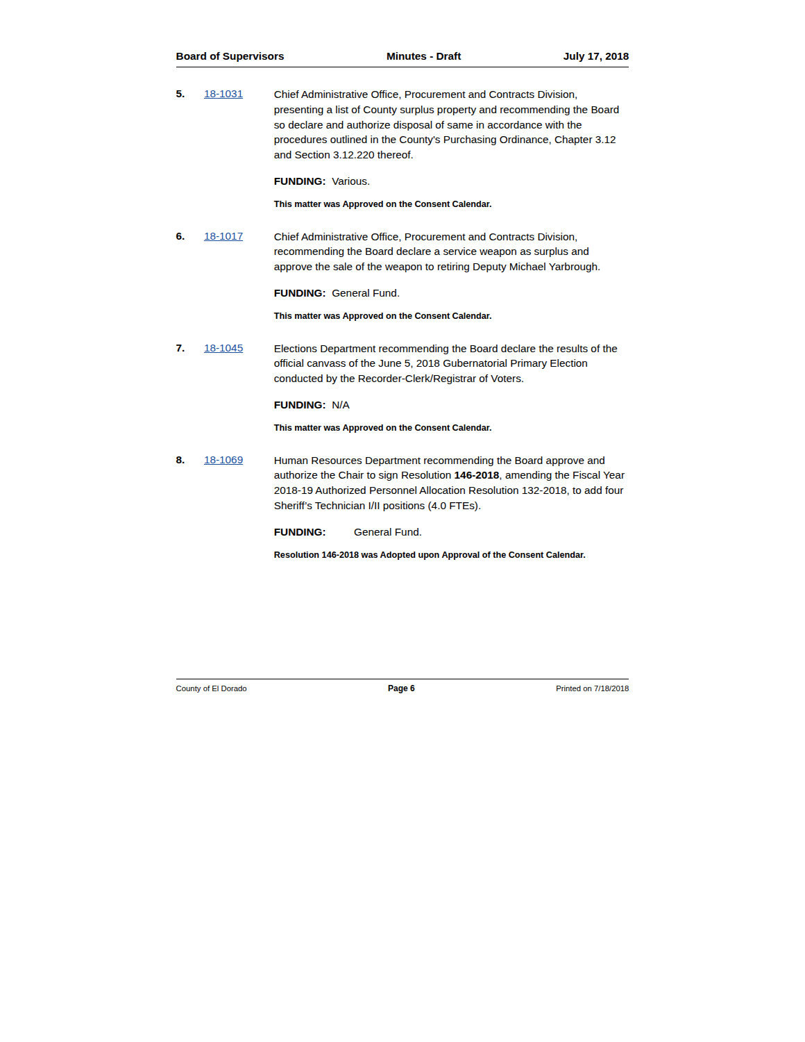Board of Supervisors
Minutes - Draft
July 17, 2018
5.
18-1031
Chief Administrative Office, Procurement and Contracts Division, presenting a list of County surplus property and recommending the Board so declare and authorize disposal of same in accordance with the procedures outlined in the County's Purchasing Ordinance, Chapter 3.12 and Section 3.12.220 thereof.
FUNDING: Various.
This matter was Approved on the Consent Calendar.
6.
18-1017
Chief Administrative Office, Procurement and Contracts Division, recommending the Board declare a service weapon as surplus and approve the sale of the weapon to retiring Deputy Michael Yarbrough.
FUNDING: General Fund.
This matter was Approved on the Consent Calendar.
7.
18-1045
Elections Department recommending the Board declare the results of the official canvass of the June 5, 2018 Gubernatorial Primary Election conducted by the Recorder-Clerk/Registrar of Voters.
FUNDING: N/A
This matter was Approved on the Consent Calendar.
8.
18-1069
Human Resources Department recommending the Board approve and authorize the Chair to sign Resolution 146-2018, amending the Fiscal Year 2018-19 Authorized Personnel Allocation Resolution 132-2018, to add four Sheriff’s Technician I/II positions (4.0 FTEs).
FUNDING: General Fund.
Resolution 146-2018 was Adopted upon Approval of the Consent Calendar.
County of El Dorado
Page 6
Printed on 7/18/2018